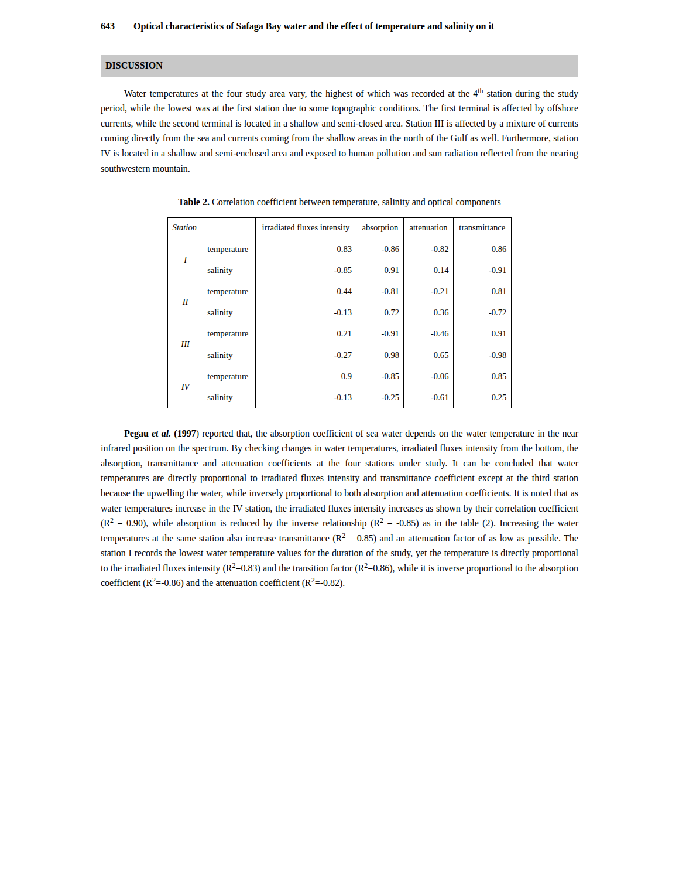643 Optical characteristics of Safaga Bay water and the effect of temperature and salinity on it
DISCUSSION
Water temperatures at the four study area vary, the highest of which was recorded at the 4th station during the study period, while the lowest was at the first station due to some topographic conditions. The first terminal is affected by offshore currents, while the second terminal is located in a shallow and semi-closed area. Station III is affected by a mixture of currents coming directly from the sea and currents coming from the shallow areas in the north of the Gulf as well. Furthermore, station IV is located in a shallow and semi-enclosed area and exposed to human pollution and sun radiation reflected from the nearing southwestern mountain.
Table 2. Correlation coefficient between temperature, salinity and optical components
| Station | | irradiated fluxes intensity | absorption | attenuation | transmittance |
| --- | --- | --- | --- | --- | --- |
| I | temperature | 0.83 | -0.86 | -0.82 | 0.86 |
| salinity | -0.85 | 0.91 | 0.14 | -0.91 |
| II | temperature | 0.44 | -0.81 | -0.21 | 0.81 |
| salinity | -0.13 | 0.72 | 0.36 | -0.72 |
| III | temperature | 0.21 | -0.91 | -0.46 | 0.91 |
| salinity | -0.27 | 0.98 | 0.65 | -0.98 |
| IV | temperature | 0.9 | -0.85 | -0.06 | 0.85 |
| salinity | -0.13 | -0.25 | -0.61 | 0.25 |
Pegau et al. (1997) reported that, the absorption coefficient of sea water depends on the water temperature in the near infrared position on the spectrum. By checking changes in water temperatures, irradiated fluxes intensity from the bottom, the absorption, transmittance and attenuation coefficients at the four stations under study. It can be concluded that water temperatures are directly proportional to irradiated fluxes intensity and transmittance coefficient except at the third station because the upwelling the water, while inversely proportional to both absorption and attenuation coefficients. It is noted that as water temperatures increase in the IV station, the irradiated fluxes intensity increases as shown by their correlation coefficient (R2 = 0.90), while absorption is reduced by the inverse relationship (R2 = -0.85) as in the table (2). Increasing the water temperatures at the same station also increase transmittance (R2 = 0.85) and an attenuation factor of as low as possible. The station I records the lowest water temperature values for the duration of the study, yet the temperature is directly proportional to the irradiated fluxes intensity (R2=0.83) and the transition factor (R2=0.86), while it is inverse proportional to the absorption coefficient (R2=-0.86) and the attenuation coefficient (R2=-0.82).